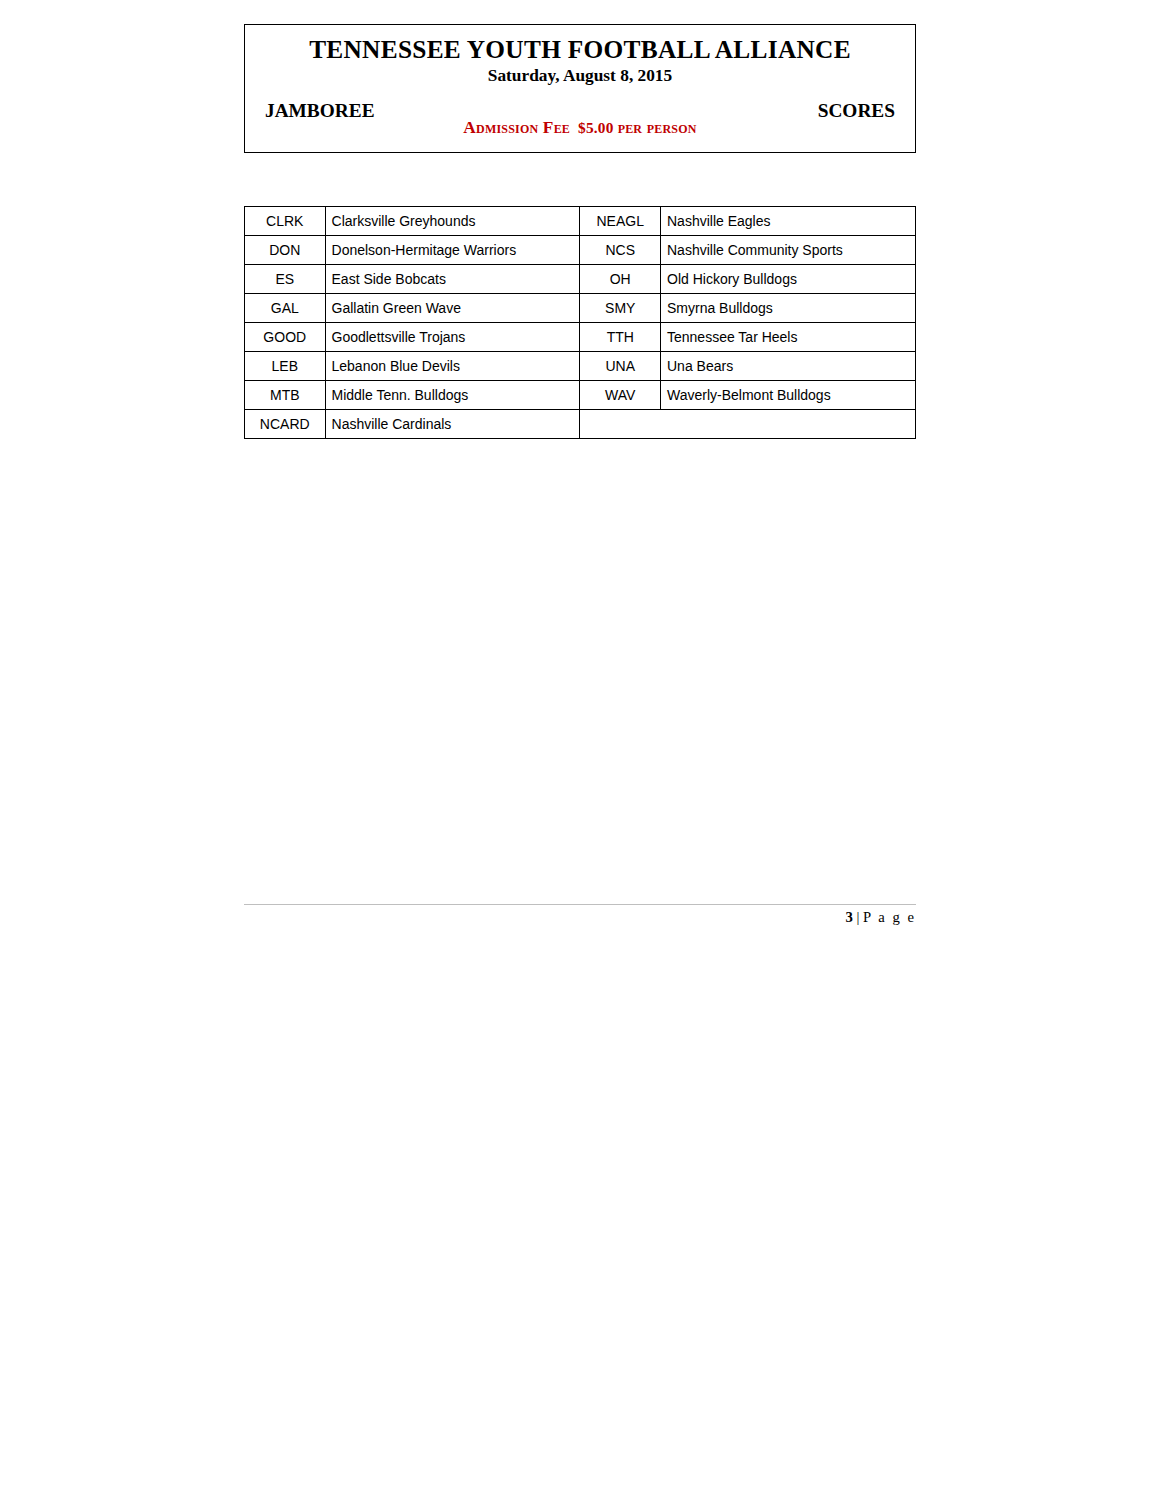TENNESSEE YOUTH FOOTBALL ALLIANCE
Saturday, August 8, 2015
JAMBOREE SCORES
Admission Fee $5.00 per person
| CLRK | Clarksville Greyhounds | NEAGL | Nashville Eagles |
| DON | Donelson-Hermitage Warriors | NCS | Nashville Community Sports |
| ES | East Side Bobcats | OH | Old Hickory Bulldogs |
| GAL | Gallatin Green Wave | SMY | Smyrna Bulldogs |
| GOOD | Goodlettsville Trojans | TTH | Tennessee Tar Heels |
| LEB | Lebanon Blue Devils | UNA | Una Bears |
| MTB | Middle Tenn. Bulldogs | WAV | Waverly-Belmont Bulldogs |
| NCARD | Nashville Cardinals | |
3 | P a g e